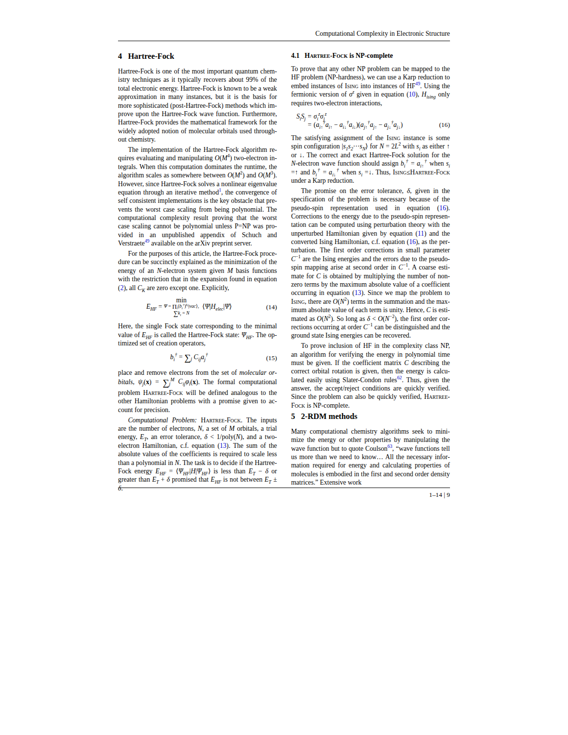Computational Complexity in Electronic Structure
4 Hartree-Fock
Hartree-Fock is one of the most important quantum chemistry techniques as it typically recovers about 99% of the total electronic energy. Hartree-Fock is known to be a weak approximation in many instances, but it is the basis for more sophisticated (post-Hartree-Fock) methods which improve upon the Hartree-Fock wave function. Furthermore, Hartree-Fock provides the mathematical framework for the widely adopted notion of molecular orbitals used throughout chemistry.
The implementation of the Hartree-Fock algorithm requires evaluating and manipulating O(M4) two-electron integrals. When this computation dominates the runtime, the algorithm scales as somewhere between O(M2) and O(M3). However, since Hartree-Fock solves a nonlinear eigenvalue equation through an iterative method1, the convergence of self consistent implementations is the key obstacle that prevents the worst case scaling from being polynomial. The computational complexity result proving that the worst case scaling cannot be polynomial unless P=NP was provided in an unpublished appendix of Schuch and Verstraete49 available on the arXiv preprint server.
For the purposes of this article, the Hartree-Fock procedure can be succinctly explained as the minimization of the energy of an N-electron system given M basis functions with the restriction that in the expansion found in equation (2), all CK are zero except one. Explicitly,
EHF = min Ψ = Πi(bi†)ki|vac⟩, ∑ki = N ⟨Ψ|Helec|Ψ⟩
(14)
Here, the single Fock state corresponding to the minimal value of EHF is called the Hartree-Fock state: ΨHF. The optimized set of creation operators,
bi† = ∑j Cijaj†
(15)
place and remove electrons from the set of molecular orbitals, ψj(x) = ∑jM Cijφi(x). The formal computational problem Hartree-Fock will be defined analogous to the other Hamiltonian problems with a promise given to account for precision.
Computational Problem: Hartree-Fock. The inputs are the number of electrons, N, a set of M orbitals, a trial energy, ET, an error tolerance, δ < 1/poly(N), and a two-electron Hamiltonian, c.f. equation (13). The sum of the absolute values of the coefficients is required to scale less than a polynomial in N. The task is to decide if the Hartree-Fock energy EHF = ⟨ΨHF|H|ΨHF⟩ is less than ET − δ or greater than ET + δ promised that EHF is not between ET ± δ.
4.1 Hartree-Fock is NP-complete
To prove that any other NP problem can be mapped to the HF problem (NP-hardness), we can use a Karp reduction to embed instances of Ising into instances of HF49. Using the fermionic version of σz given in equation (10), Hising only requires two-electron interactions,
SiSj
=
σizσjz
=
(ai↑†ai↑ − ai↓†ai↓)(aj↑†aj↑ − aj↓†aj↓)
(16)
The satisfying assignment of the Ising instance is some spin configuration |s1s2···sN⟩ for N = 2L2 with si as either ↑ or ↓. The correct and exact Hartree-Fock solution for the N-electron wave function should assign bi† = ai↑† when si =↑ and bi† = ai↓† when si =↓. Thus, Ising≤Hartree-Fock under a Karp reduction.
The promise on the error tolerance, δ, given in the specification of the problem is necessary because of the pseudo-spin representation used in equation (16). Corrections to the energy due to the pseudo-spin representation can be computed using perturbation theory with the unperturbed Hamiltonian given by equation (11) and the converted Ising Hamiltonian, c.f. equation (16), as the perturbation. The first order corrections in small parameter C−1 are the Ising energies and the errors due to the pseudo-spin mapping arise at second order in C−1. A coarse estimate for C is obtained by multiplying the number of non-zero terms by the maximum absolute value of a coefficient occurring in equation (13). Since we map the problem to Ising, there are O(N2) terms in the summation and the maximum absolute value of each term is unity. Hence, C is estimated as O(N2). So long as δ < O(N−2), the first order corrections occurring at order C−1 can be distinguished and the ground state Ising energies can be recovered.
To prove inclusion of HF in the complexity class NP, an algorithm for verifying the energy in polynomial time must be given. If the coefficient matrix C describing the correct orbital rotation is given, then the energy is calculated easily using Slater-Condon rules62. Thus, given the answer, the accept/reject conditions are quickly verified. Since the problem can also be quickly verified, Hartree-Fock is NP-complete.
5 2-RDM methods
Many computational chemistry algorithms seek to minimize the energy or other properties by manipulating the wave function but to quote Coulson63, “wave functions tell us more than we need to know… All the necessary information required for energy and calculating properties of molecules is embodied in the first and second order density matrices.” Extensive work
1–14 | 9